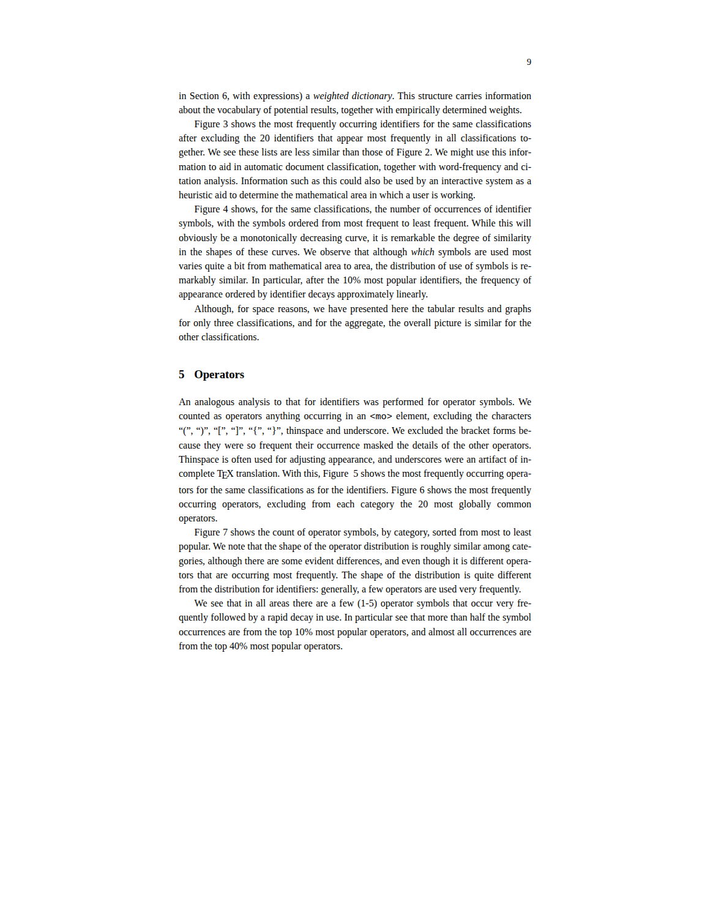9
in Section 6, with expressions) a weighted dictionary. This structure carries information about the vocabulary of potential results, together with empirically determined weights.
Figure 3 shows the most frequently occurring identifiers for the same classifications after excluding the 20 identifiers that appear most frequently in all classifications together. We see these lists are less similar than those of Figure 2. We might use this information to aid in automatic document classification, together with word-frequency and citation analysis. Information such as this could also be used by an interactive system as a heuristic aid to determine the mathematical area in which a user is working.
Figure 4 shows, for the same classifications, the number of occurrences of identifier symbols, with the symbols ordered from most frequent to least frequent. While this will obviously be a monotonically decreasing curve, it is remarkable the degree of similarity in the shapes of these curves. We observe that although which symbols are used most varies quite a bit from mathematical area to area, the distribution of use of symbols is remarkably similar. In particular, after the 10% most popular identifiers, the frequency of appearance ordered by identifier decays approximately linearly.
Although, for space reasons, we have presented here the tabular results and graphs for only three classifications, and for the aggregate, the overall picture is similar for the other classifications.
5 Operators
An analogous analysis to that for identifiers was performed for operator symbols. We counted as operators anything occurring in an <mo> element, excluding the characters “(”, “)”, “[”, “]”, “{”, “}”, thinspace and underscore. We excluded the bracket forms because they were so frequent their occurrence masked the details of the other operators. Thinspace is often used for adjusting appearance, and underscores were an artifact of incomplete TEX translation. With this, Figure 5 shows the most frequently occurring operators for the same classifications as for the identifiers. Figure 6 shows the most frequently occurring operators, excluding from each category the 20 most globally common operators.
Figure 7 shows the count of operator symbols, by category, sorted from most to least popular. We note that the shape of the operator distribution is roughly similar among categories, although there are some evident differences, and even though it is different operators that are occurring most frequently. The shape of the distribution is quite different from the distribution for identifiers: generally, a few operators are used very frequently.
We see that in all areas there are a few (1-5) operator symbols that occur very frequently followed by a rapid decay in use. In particular see that more than half the symbol occurrences are from the top 10% most popular operators, and almost all occurrences are from the top 40% most popular operators.